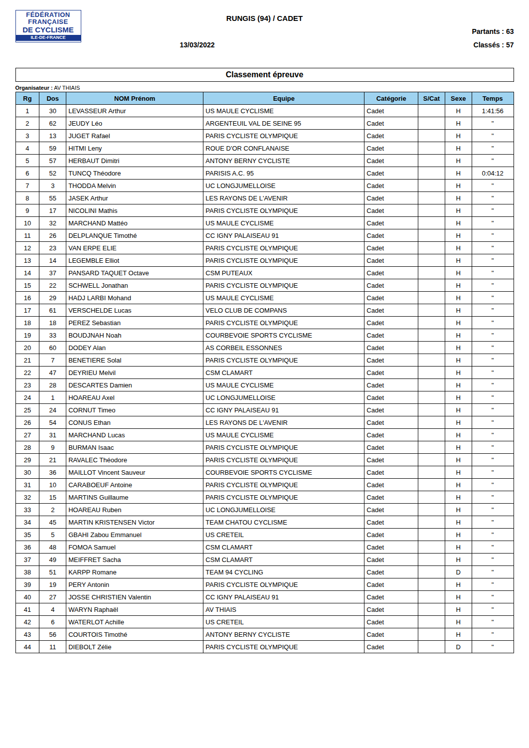FÉDÉRATION
FRANÇAISE
DE CYCLISME
ILE-DE-FRANCE
RUNGIS (94) / CADET
Partants : 63
13/03/2022
Classés : 57
Classement épreuve
Organisateur : AV THIAIS
| Rg | Dos | NOM Prénom | Equipe | Catégorie | S/Cat | Sexe | Temps |
| --- | --- | --- | --- | --- | --- | --- | --- |
| 1 | 30 | LEVASSEUR Arthur | US MAULE CYCLISME | Cadet | | H | 1:41:56 |
| 2 | 62 | JEUDY Léo | ARGENTEUIL VAL DE SEINE 95 | Cadet | | H | " |
| 3 | 13 | JUGET Rafael | PARIS CYCLISTE OLYMPIQUE | Cadet | | H | " |
| 4 | 59 | HITMI Leny | ROUE D'OR CONFLANAISE | Cadet | | H | " |
| 5 | 57 | HERBAUT Dimitri | ANTONY BERNY CYCLISTE | Cadet | | H | " |
| 6 | 52 | TUNCQ Théodore | PARISIS A.C. 95 | Cadet | | H | 0:04:12 |
| 7 | 3 | THODDA Melvin | UC LONGJUMELLOISE | Cadet | | H | " |
| 8 | 55 | JASEK Arthur | LES RAYONS DE L'AVENIR | Cadet | | H | " |
| 9 | 17 | NICOLINI Mathis | PARIS CYCLISTE OLYMPIQUE | Cadet | | H | " |
| 10 | 32 | MARCHAND Mattéo | US MAULE CYCLISME | Cadet | | H | " |
| 11 | 26 | DELPLANQUE Timothé | CC IGNY PALAISEAU 91 | Cadet | | H | " |
| 12 | 23 | VAN ERPE ELIE | PARIS CYCLISTE OLYMPIQUE | Cadet | | H | " |
| 13 | 14 | LEGEMBLE Elliot | PARIS CYCLISTE OLYMPIQUE | Cadet | | H | " |
| 14 | 37 | PANSARD TAQUET Octave | CSM PUTEAUX | Cadet | | H | " |
| 15 | 22 | SCHWELL Jonathan | PARIS CYCLISTE OLYMPIQUE | Cadet | | H | " |
| 16 | 29 | HADJ LARBI Mohand | US MAULE CYCLISME | Cadet | | H | " |
| 17 | 61 | VERSCHELDE Lucas | VELO CLUB DE COMPANS | Cadet | | H | " |
| 18 | 18 | PEREZ Sebastian | PARIS CYCLISTE OLYMPIQUE | Cadet | | H | " |
| 19 | 33 | BOUDJNAH Noah | COURBEVOIE SPORTS CYCLISME | Cadet | | H | " |
| 20 | 60 | DODEY Alan | AS CORBEIL ESSONNES | Cadet | | H | " |
| 21 | 7 | BENETIERE Solal | PARIS CYCLISTE OLYMPIQUE | Cadet | | H | " |
| 22 | 47 | DEYRIEU Melvil | CSM CLAMART | Cadet | | H | " |
| 23 | 28 | DESCARTES Damien | US MAULE CYCLISME | Cadet | | H | " |
| 24 | 1 | HOAREAU Axel | UC LONGJUMELLOISE | Cadet | | H | " |
| 25 | 24 | CORNUT Timeo | CC IGNY PALAISEAU 91 | Cadet | | H | " |
| 26 | 54 | CONUS Ethan | LES RAYONS DE L'AVENIR | Cadet | | H | " |
| 27 | 31 | MARCHAND Lucas | US MAULE CYCLISME | Cadet | | H | " |
| 28 | 9 | BURMAN Isaac | PARIS CYCLISTE OLYMPIQUE | Cadet | | H | " |
| 29 | 21 | RAVALEC Théodore | PARIS CYCLISTE OLYMPIQUE | Cadet | | H | " |
| 30 | 36 | MAILLOT Vincent Sauveur | COURBEVOIE SPORTS CYCLISME | Cadet | | H | " |
| 31 | 10 | CARABOEUF Antoine | PARIS CYCLISTE OLYMPIQUE | Cadet | | H | " |
| 32 | 15 | MARTINS Guillaume | PARIS CYCLISTE OLYMPIQUE | Cadet | | H | " |
| 33 | 2 | HOAREAU Ruben | UC LONGJUMELLOISE | Cadet | | H | " |
| 34 | 45 | MARTIN KRISTENSEN Victor | TEAM CHATOU CYCLISME | Cadet | | H | " |
| 35 | 5 | GBAHI Zabou Emmanuel | US CRETEIL | Cadet | | H | " |
| 36 | 48 | FOMOA Samuel | CSM CLAMART | Cadet | | H | " |
| 37 | 49 | MEIFFRET Sacha | CSM CLAMART | Cadet | | H | " |
| 38 | 51 | KARPP Romane | TEAM 94 CYCLING | Cadet | | D | " |
| 39 | 19 | PERY Antonin | PARIS CYCLISTE OLYMPIQUE | Cadet | | H | " |
| 40 | 27 | JOSSE CHRISTIEN Valentin | CC IGNY PALAISEAU 91 | Cadet | | H | " |
| 41 | 4 | WARYN Raphaël | AV THIAIS | Cadet | | H | " |
| 42 | 6 | WATERLOT Achille | US CRETEIL | Cadet | | H | " |
| 43 | 56 | COURTOIS Timothé | ANTONY BERNY CYCLISTE | Cadet | | H | " |
| 44 | 11 | DIEBOLT Zélie | PARIS CYCLISTE OLYMPIQUE | Cadet | | D | " |